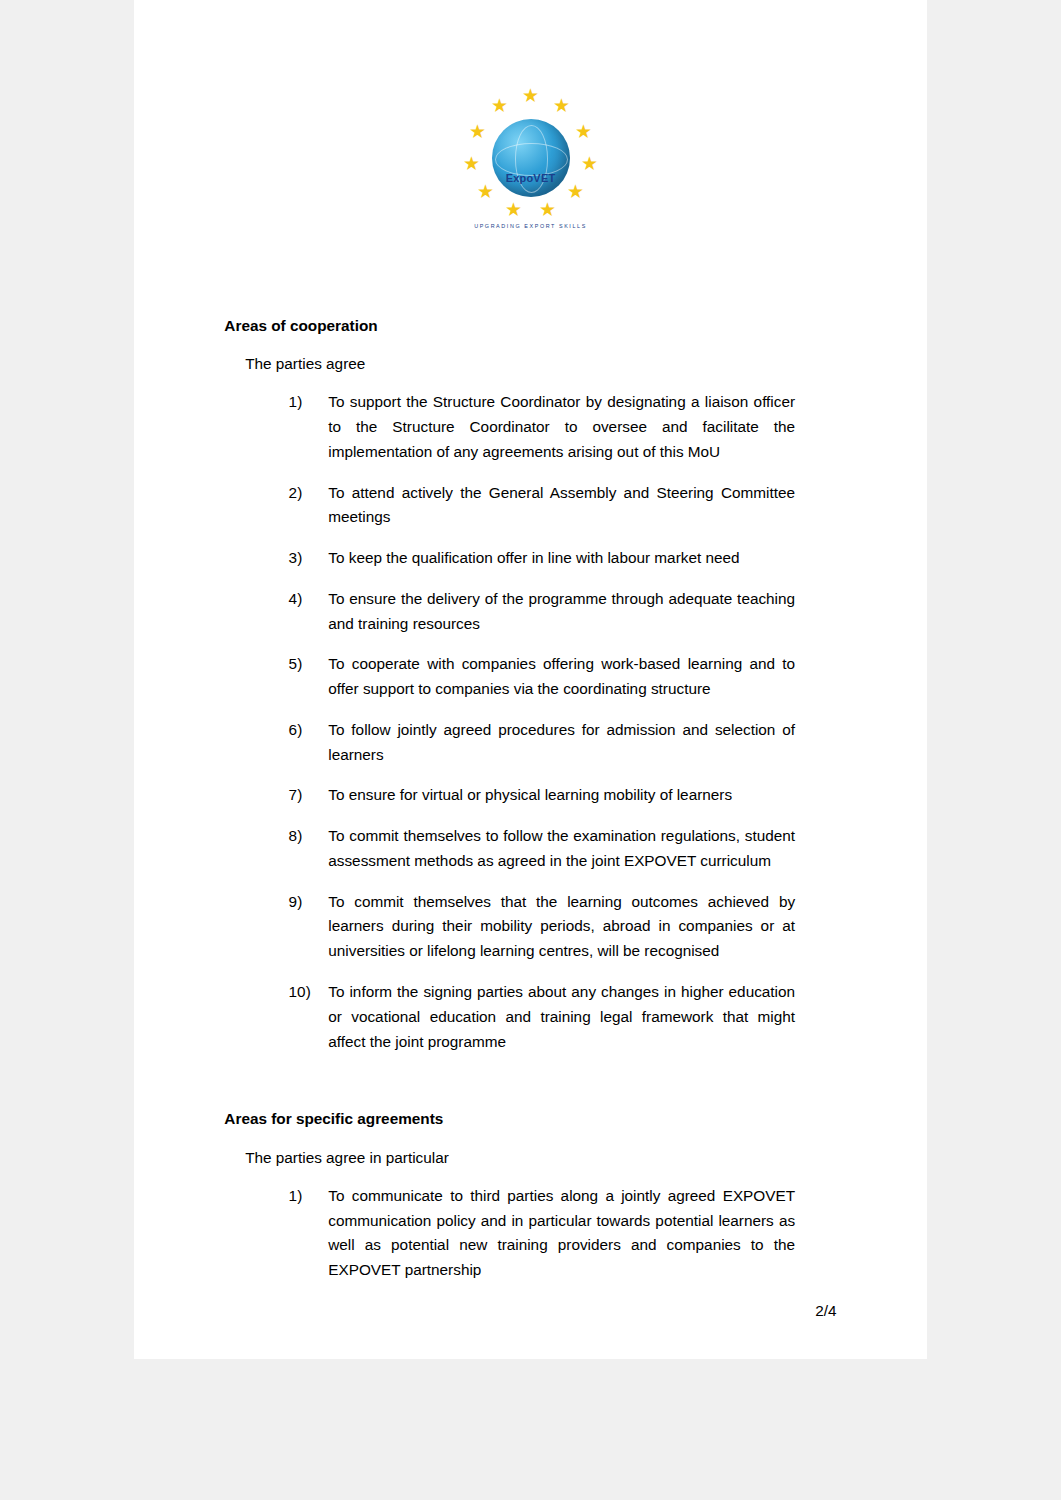★
★
★
★
★
★
★
★
★
★
★
ExpoVET
UPGRADING EXPORT SKILLS
Areas of cooperation
The parties agree
To support the Structure Coordinator by designating a liaison officer to the Structure Coordinator to oversee and facilitate the implementation of any agreements arising out of this MoU
To attend actively the General Assembly and Steering Committee meetings
To keep the qualification offer in line with labour market need
To ensure the delivery of the programme through adequate teaching and training resources
To cooperate with companies offering work-based learning and to offer support to companies via the coordinating structure
To follow jointly agreed procedures for admission and selection of learners
To ensure for virtual or physical learning mobility of learners
To commit themselves to follow the examination regulations, student assessment methods as agreed in the joint EXPOVET curriculum
To commit themselves that the learning outcomes achieved by learners during their mobility periods, abroad in companies or at universities or lifelong learning centres, will be recognised
To inform the signing parties about any changes in higher education or vocational education and training legal framework that might affect the joint programme
Areas for specific agreements
The parties agree in particular
To communicate to third parties along a jointly agreed EXPOVET communication policy and in particular towards potential learners as well as potential new training providers and companies to the EXPOVET partnership
2/4